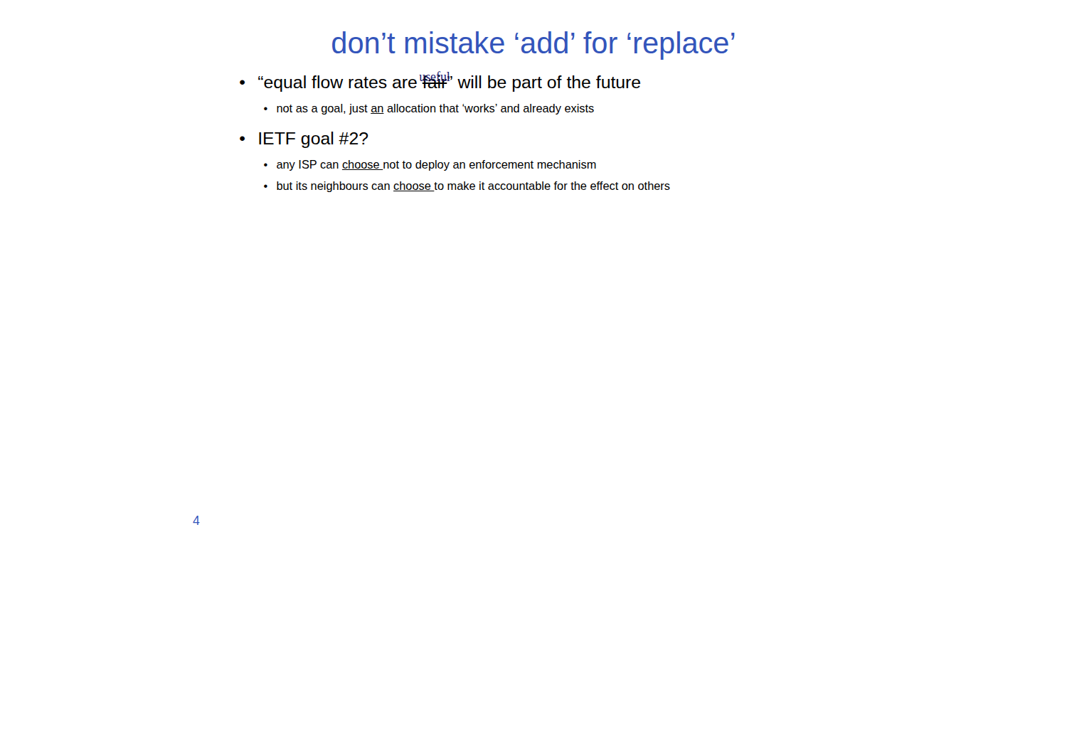don’t mistake ‘add’ for ‘replace’
“equal flow rates are useful fair” will be part of the future
not as a goal, just an allocation that ‘works’ and already exists
IETF goal #2?
any ISP can choose not to deploy an enforcement mechanism
but its neighbours can choose to make it accountable for the effect on others
4